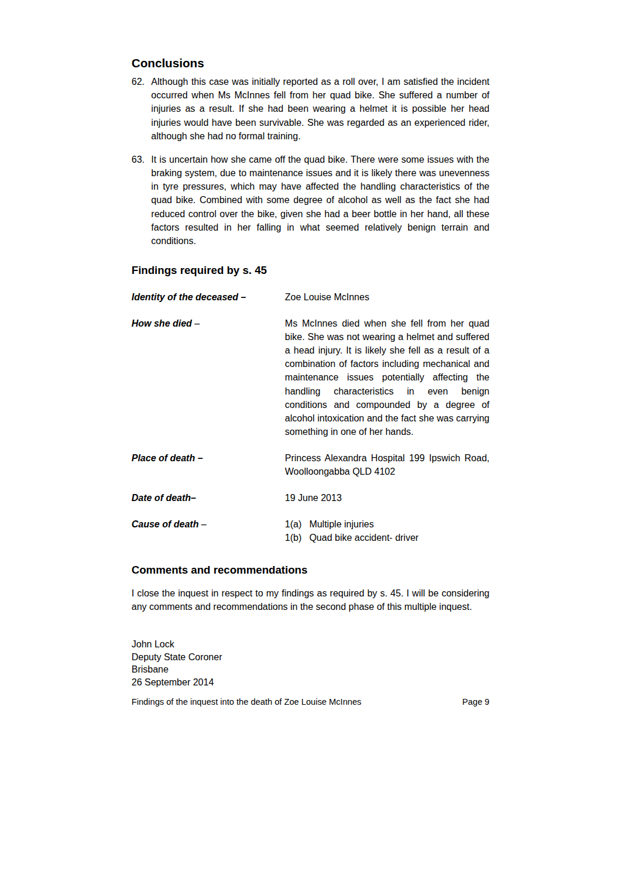Conclusions
62. Although this case was initially reported as a roll over, I am satisfied the incident occurred when Ms McInnes fell from her quad bike. She suffered a number of injuries as a result. If she had been wearing a helmet it is possible her head injuries would have been survivable. She was regarded as an experienced rider, although she had no formal training.
63. It is uncertain how she came off the quad bike. There were some issues with the braking system, due to maintenance issues and it is likely there was unevenness in tyre pressures, which may have affected the handling characteristics of the quad bike. Combined with some degree of alcohol as well as the fact she had reduced control over the bike, given she had a beer bottle in her hand, all these factors resulted in her falling in what seemed relatively benign terrain and conditions.
Findings required by s. 45
| Identity of the deceased – | Zoe Louise McInnes |
| How she died – | Ms McInnes died when she fell from her quad bike. She was not wearing a helmet and suffered a head injury. It is likely she fell as a result of a combination of factors including mechanical and maintenance issues potentially affecting the handling characteristics in even benign conditions and compounded by a degree of alcohol intoxication and the fact she was carrying something in one of her hands. |
| Place of death – | Princess Alexandra Hospital 199 Ipswich Road, Woolloongabba QLD 4102 |
| Date of death– | 19 June 2013 |
| Cause of death – | 1(a) Multiple injuries 1(b) Quad bike accident- driver |
Comments and recommendations
I close the inquest in respect to my findings as required by s. 45. I will be considering any comments and recommendations in the second phase of this multiple inquest.
John Lock
Deputy State Coroner
Brisbane
26 September 2014
Findings of the inquest into the death of Zoe Louise McInnes Page 9